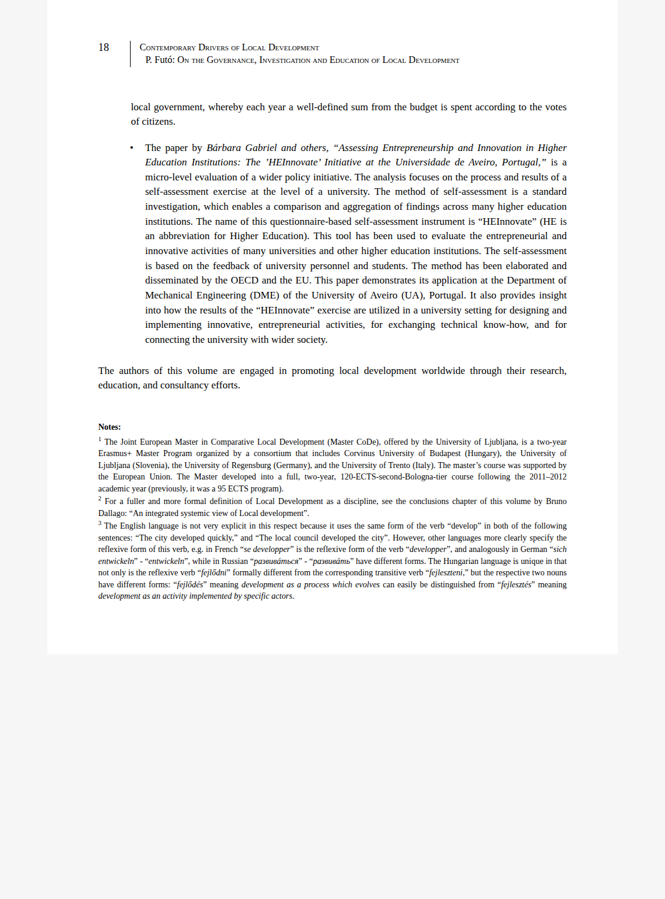18
Contemporary Drivers of Local Development
P. Futó: On the Governance, Investigation and Education of Local Development
local government, whereby each year a well-defined sum from the budget is spent according to the votes of citizens.
The paper by Bárbara Gabriel and others, “Assessing Entrepreneurship and Innovation in Higher Education Institutions: The ’HEInnovate’ Initiative at the Universidade de Aveiro, Portugal,” is a micro-level evaluation of a wider policy initiative. The analysis focuses on the process and results of a self-assessment exercise at the level of a university. The method of self-assessment is a standard investigation, which enables a comparison and aggregation of findings across many higher education institutions. The name of this questionnaire-based self-assessment instrument is “HEInnovate” (HE is an abbreviation for Higher Education). This tool has been used to evaluate the entrepreneurial and innovative activities of many universities and other higher education institutions. The self-assessment is based on the feedback of university personnel and students. The method has been elaborated and disseminated by the OECD and the EU. This paper demonstrates its application at the Department of Mechanical Engineering (DME) of the University of Aveiro (UA), Portugal. It also provides insight into how the results of the “HEInnovate” exercise are utilized in a university setting for designing and implementing innovative, entrepreneurial activities, for exchanging technical know-how, and for connecting the university with wider society.
The authors of this volume are engaged in promoting local development worldwide through their research, education, and consultancy efforts.
Notes:
1 The Joint European Master in Comparative Local Development (Master CoDe), offered by the University of Ljubljana, is a two-year Erasmus+ Master Program organized by a consortium that includes Corvinus University of Budapest (Hungary), the University of Ljubljana (Slovenia), the University of Regensburg (Germany), and the University of Trento (Italy). The master’s course was supported by the European Union. The Master developed into a full, two-year, 120-ECTS-second-Bologna-tier course following the 2011–2012 academic year (previously, it was a 95 ECTS program).
2 For a fuller and more formal definition of Local Development as a discipline, see the conclusions chapter of this volume by Bruno Dallago: “An integrated systemic view of Local development”.
3 The English language is not very explicit in this respect because it uses the same form of the verb “develop” in both of the following sentences: “The city developed quickly,” and “The local council developed the city”. However, other languages more clearly specify the reflexive form of this verb, e.g. in French “se developper” is the reflexive form of the verb “developper”, and analogously in German “sich entwickeln” - “entwickeln”, while in Russian “развивáться” - “развивáть” have different forms. The Hungarian language is unique in that not only is the reflexive verb “fejlődni” formally different from the corresponding transitive verb “fejleszteni,” but the respective two nouns have different forms: “fejlődés” meaning development as a process which evolves can easily be distinguished from “fejlesztés” meaning development as an activity implemented by specific actors.